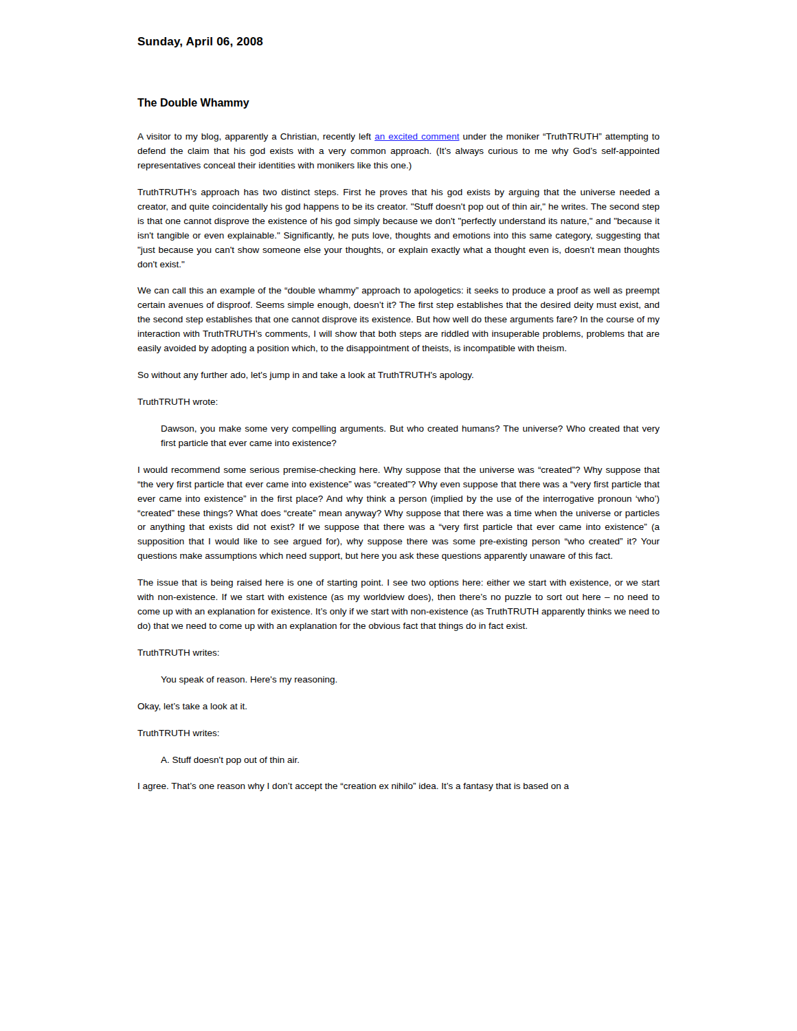Sunday, April 06, 2008
The Double Whammy
A visitor to my blog, apparently a Christian, recently left an excited comment under the moniker “TruthTRUTH” attempting to defend the claim that his god exists with a very common approach. (It’s always curious to me why God’s self-appointed representatives conceal their identities with monikers like this one.)
TruthTRUTH’s approach has two distinct steps. First he proves that his god exists by arguing that the universe needed a creator, and quite coincidentally his god happens to be its creator. "Stuff doesn't pop out of thin air," he writes. The second step is that one cannot disprove the existence of his god simply because we don't "perfectly understand its nature," and "because it isn't tangible or even explainable." Significantly, he puts love, thoughts and emotions into this same category, suggesting that "just because you can't show someone else your thoughts, or explain exactly what a thought even is, doesn't mean thoughts don't exist."
We can call this an example of the “double whammy” approach to apologetics: it seeks to produce a proof as well as preempt certain avenues of disproof. Seems simple enough, doesn’t it? The first step establishes that the desired deity must exist, and the second step establishes that one cannot disprove its existence. But how well do these arguments fare? In the course of my interaction with TruthTRUTH’s comments, I will show that both steps are riddled with insuperable problems, problems that are easily avoided by adopting a position which, to the disappointment of theists, is incompatible with theism.
So without any further ado, let's jump in and take a look at TruthTRUTH's apology.
TruthTRUTH wrote:
Dawson, you make some very compelling arguments. But who created humans? The universe? Who created that very first particle that ever came into existence?
I would recommend some serious premise-checking here. Why suppose that the universe was “created”? Why suppose that “the very first particle that ever came into existence” was “created”? Why even suppose that there was a “very first particle that ever came into existence” in the first place? And why think a person (implied by the use of the interrogative pronoun ‘who’) “created” these things? What does “create” mean anyway? Why suppose that there was a time when the universe or particles or anything that exists did not exist? If we suppose that there was a “very first particle that ever came into existence” (a supposition that I would like to see argued for), why suppose there was some pre-existing person “who created” it? Your questions make assumptions which need support, but here you ask these questions apparently unaware of this fact.
The issue that is being raised here is one of starting point. I see two options here: either we start with existence, or we start with non-existence. If we start with existence (as my worldview does), then there’s no puzzle to sort out here – no need to come up with an explanation for existence. It’s only if we start with non-existence (as TruthTRUTH apparently thinks we need to do) that we need to come up with an explanation for the obvious fact that things do in fact exist.
TruthTRUTH writes:
You speak of reason. Here's my reasoning.
Okay, let’s take a look at it.
TruthTRUTH writes:
A. Stuff doesn't pop out of thin air.
I agree. That’s one reason why I don’t accept the “creation ex nihilo” idea. It’s a fantasy that is based on a